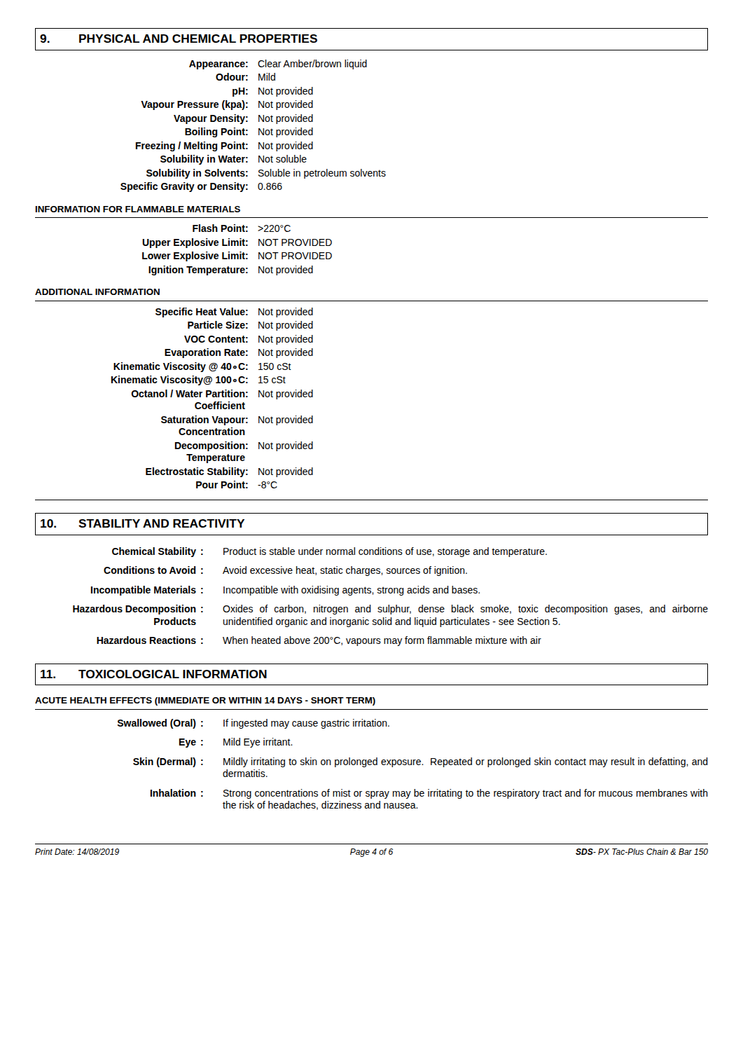9. PHYSICAL AND CHEMICAL PROPERTIES
| Appearance | : | Clear Amber/brown liquid |
| Odour | : | Mild |
| pH | : | Not provided |
| Vapour Pressure (kpa) | : | Not provided |
| Vapour Density | : | Not provided |
| Boiling Point | : | Not provided |
| Freezing / Melting Point | : | Not provided |
| Solubility in Water | : | Not soluble |
| Solubility in Solvents | : | Soluble in petroleum solvents |
| Specific Gravity or Density | : | 0.866 |
INFORMATION FOR FLAMMABLE MATERIALS
| Flash Point | : | >220°C |
| Upper Explosive Limit | : | NOT PROVIDED |
| Lower Explosive Limit | : | NOT PROVIDED |
| Ignition Temperature | : | Not provided |
ADDITIONAL INFORMATION
| Specific Heat Value | : | Not provided |
| Particle Size | : | Not provided |
| VOC Content | : | Not provided |
| Evaporation Rate | : | Not provided |
| Kinematic Viscosity @ 40∘C | : | 150 cSt |
| Kinematic Viscosity@ 100∘C | : | 15 cSt |
| Octanol / Water Partition Coefficient | : | Not provided |
| Saturation Vapour Concentration | : | Not provided |
| Decomposition Temperature | : | Not provided |
| Electrostatic Stability | : | Not provided |
| Pour Point | : | -8°C |
10. STABILITY AND REACTIVITY
| Chemical Stability | : | Product is stable under normal conditions of use, storage and temperature. |
| Conditions to Avoid | : | Avoid excessive heat, static charges, sources of ignition. |
| Incompatible Materials | : | Incompatible with oxidising agents, strong acids and bases. |
| Hazardous Decomposition Products | : | Oxides of carbon, nitrogen and sulphur, dense black smoke, toxic decomposition gases, and airborne unidentified organic and inorganic solid and liquid particulates - see Section 5. |
| Hazardous Reactions | : | When heated above 200°C, vapours may form flammable mixture with air |
11. TOXICOLOGICAL INFORMATION
ACUTE HEALTH EFFECTS (IMMEDIATE OR WITHIN 14 DAYS - SHORT TERM)
| Swallowed (Oral) | : | If ingested may cause gastric irritation. |
| Eye | : | Mild Eye irritant. |
| Skin (Dermal) | : | Mildly irritating to skin on prolonged exposure. Repeated or prolonged skin contact may result in defatting, and dermatitis. |
| Inhalation | : | Strong concentrations of mist or spray may be irritating to the respiratory tract and for mucous membranes with the risk of headaches, dizziness and nausea. |
Print Date: 14/08/2019
Page 4 of 6
SDS- PX Tac-Plus Chain & Bar 150